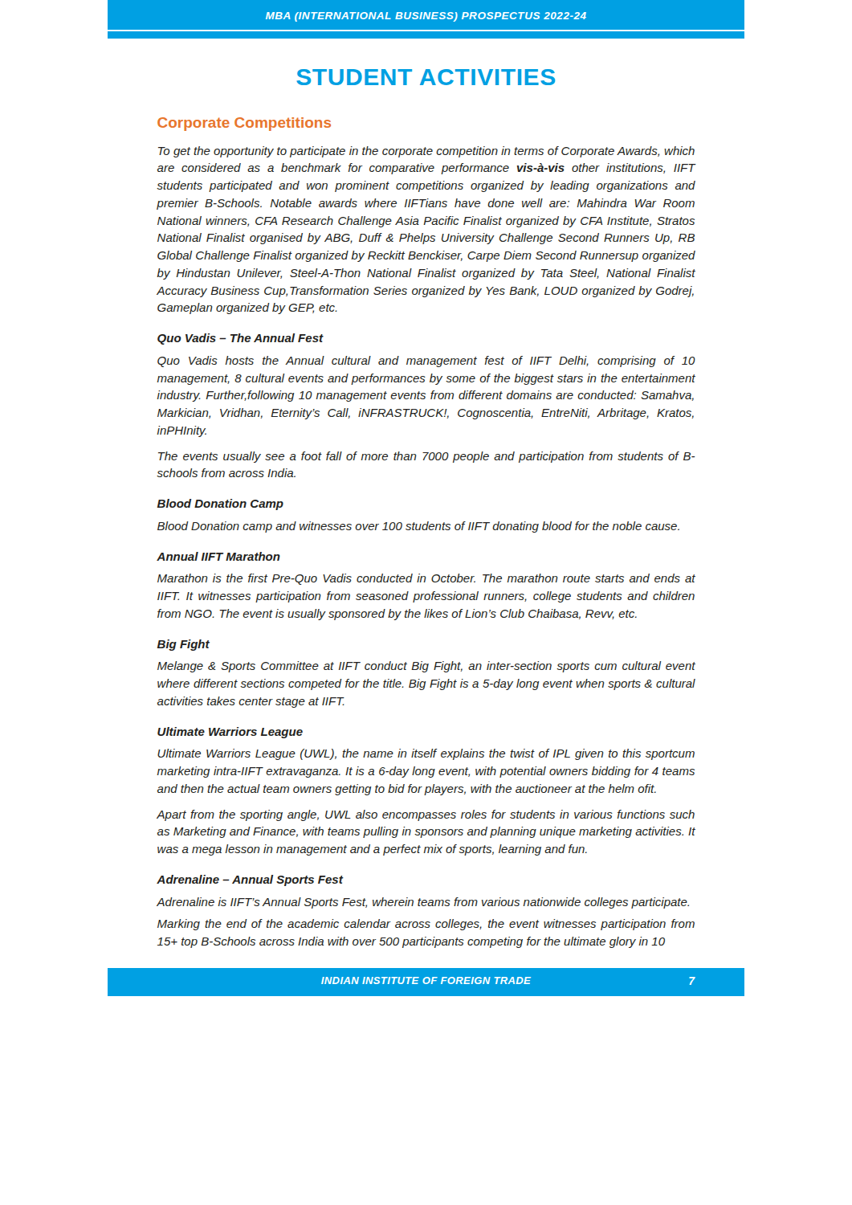MBA (INTERNATIONAL BUSINESS) PROSPECTUS 2022-24
STUDENT ACTIVITIES
Corporate Competitions
To get the opportunity to participate in the corporate competition in terms of Corporate Awards, which are considered as a benchmark for comparative performance vis-à-vis other institutions, IIFT students participated and won prominent competitions organized by leading organizations and premier B-Schools. Notable awards where IIFTians have done well are: Mahindra War Room National winners, CFA Research Challenge Asia Pacific Finalist organized by CFA Institute, Stratos National Finalist organised by ABG, Duff & Phelps University Challenge Second Runners Up, RB Global Challenge Finalist organized by Reckitt Benckiser, Carpe Diem Second Runnersup organized by Hindustan Unilever, Steel-A-Thon National Finalist organized by Tata Steel, National Finalist Accuracy Business Cup,Transformation Series organized by Yes Bank, LOUD organized by Godrej, Gameplan organized by GEP, etc.
Quo Vadis – The Annual Fest
Quo Vadis hosts the Annual cultural and management fest of IIFT Delhi, comprising of 10 management, 8 cultural events and performances by some of the biggest stars in the entertainment industry. Further,following 10 management events from different domains are conducted: Samahva, Markician, Vridhan, Eternity’s Call, iNFRASTRUCK!, Cognoscentia, EntreNiti, Arbritage, Kratos, inPHInity.
The events usually see a foot fall of more than 7000 people and participation from students of B-schools from across India.
Blood Donation Camp
Blood Donation camp and witnesses over 100 students of IIFT donating blood for the noble cause.
Annual IIFT Marathon
Marathon is the first Pre-Quo Vadis conducted in October. The marathon route starts and ends at IIFT. It witnesses participation from seasoned professional runners, college students and children from NGO. The event is usually sponsored by the likes of Lion’s Club Chaibasa, Revv, etc.
Big Fight
Melange & Sports Committee at IIFT conduct Big Fight, an inter-section sports cum cultural event where different sections competed for the title. Big Fight is a 5-day long event when sports & cultural activities takes center stage at IIFT.
Ultimate Warriors League
Ultimate Warriors League (UWL), the name in itself explains the twist of IPL given to this sportcum marketing intra-IIFT extravaganza. It is a 6-day long event, with potential owners bidding for 4 teams and then the actual team owners getting to bid for players, with the auctioneer at the helm ofit.
Apart from the sporting angle, UWL also encompasses roles for students in various functions such as Marketing and Finance, with teams pulling in sponsors and planning unique marketing activities. It was a mega lesson in management and a perfect mix of sports, learning and fun.
Adrenaline – Annual Sports Fest
Adrenaline is IIFT’s Annual Sports Fest, wherein teams from various nationwide colleges participate.
Marking the end of the academic calendar across colleges, the event witnesses participation from 15+ top B-Schools across India with over 500 participants competing for the ultimate glory in 10
INDIAN INSTITUTE OF FOREIGN TRADE 7